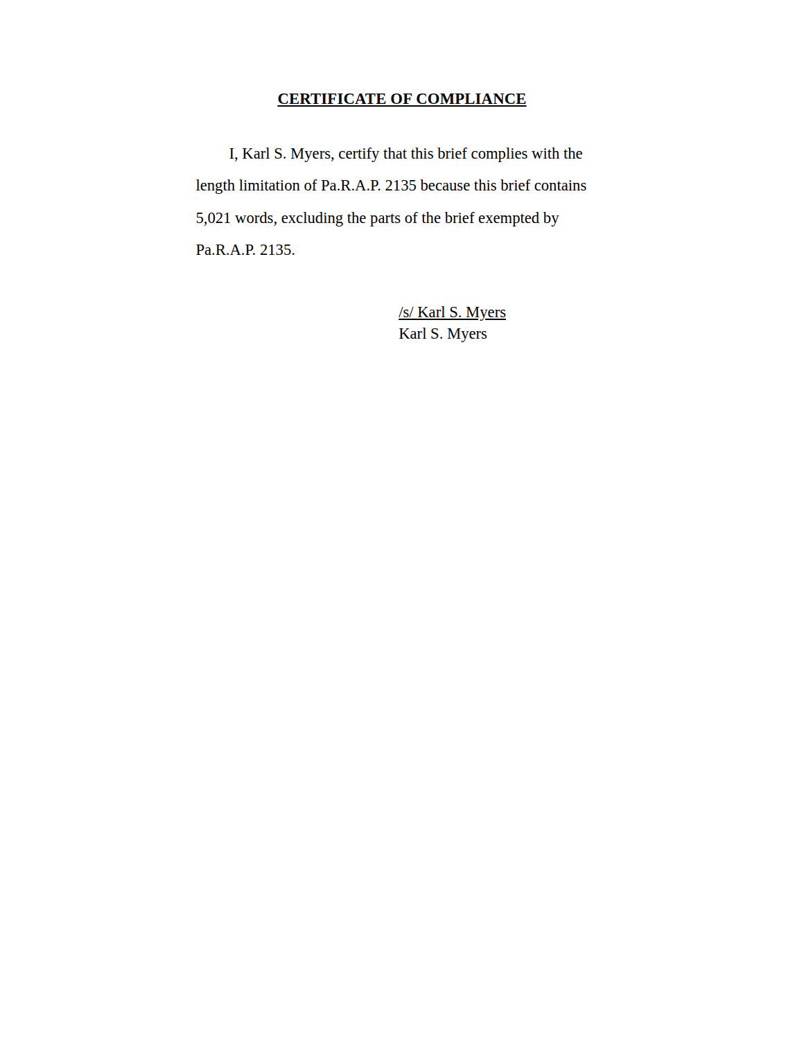CERTIFICATE OF COMPLIANCE
I, Karl S. Myers, certify that this brief complies with the length limitation of Pa.R.A.P. 2135 because this brief contains 5,021 words, excluding the parts of the brief exempted by Pa.R.A.P. 2135.
/s/ Karl S. Myers Karl S. Myers